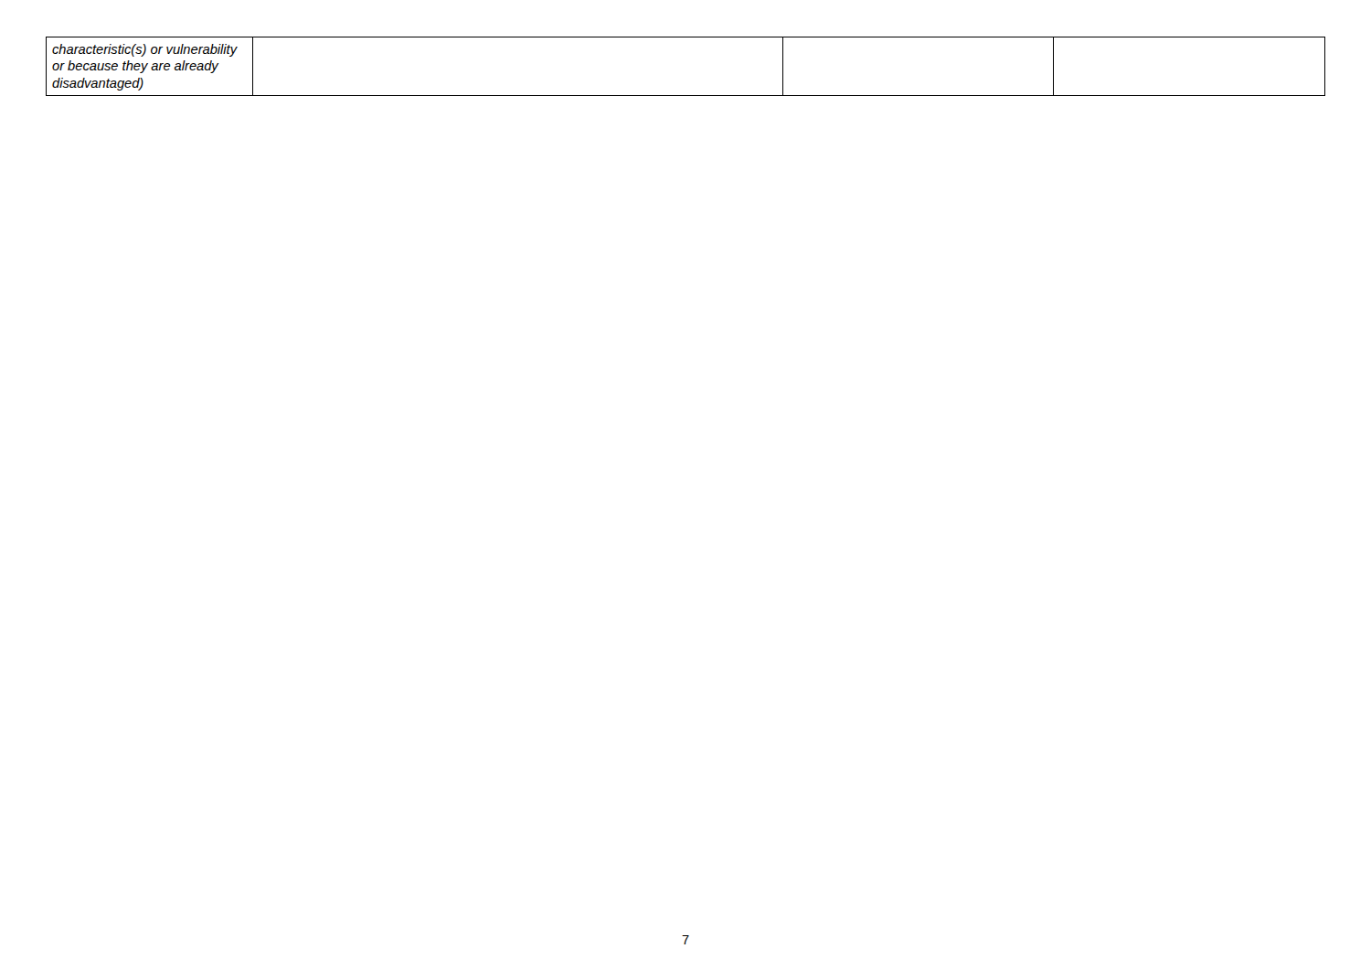| characteristic(s) or vulnerability or because they are already disadvantaged) | | | |
7